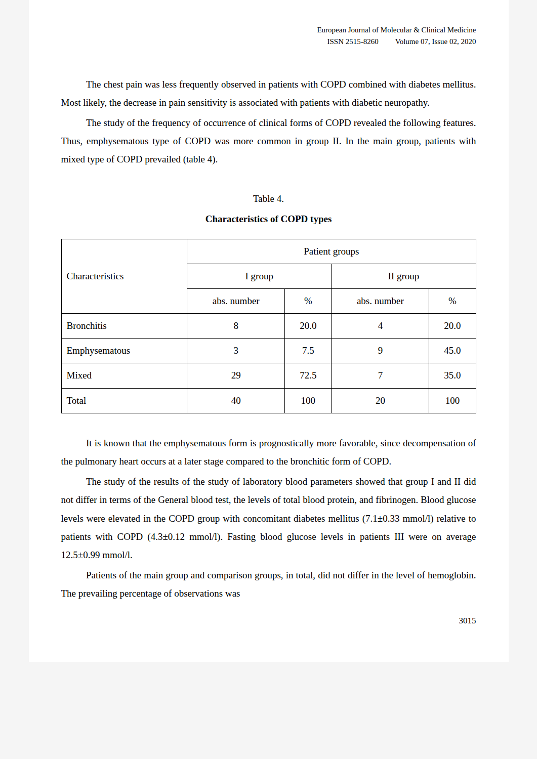European Journal of Molecular & Clinical Medicine
ISSN 2515-8260 Volume 07, Issue 02, 2020
The chest pain was less frequently observed in patients with COPD combined with diabetes mellitus. Most likely, the decrease in pain sensitivity is associated with patients with diabetic neuropathy.
The study of the frequency of occurrence of clinical forms of COPD revealed the following features. Thus, emphysematous type of COPD was more common in group II. In the main group, patients with mixed type of COPD prevailed (table 4).
Table 4.
Characteristics of COPD types
| Characteristics | Patient groups |
| --- | --- |
| I group | II group |
| abs. number | % | abs. number | % |
| Bronchitis | 8 | 20.0 | 4 | 20.0 |
| Emphysematous | 3 | 7.5 | 9 | 45.0 |
| Mixed | 29 | 72.5 | 7 | 35.0 |
| Total | 40 | 100 | 20 | 100 |
It is known that the emphysematous form is prognostically more favorable, since decompensation of the pulmonary heart occurs at a later stage compared to the bronchitic form of COPD.
The study of the results of the study of laboratory blood parameters showed that group I and II did not differ in terms of the General blood test, the levels of total blood protein, and fibrinogen. Blood glucose levels were elevated in the COPD group with concomitant diabetes mellitus (7.1±0.33 mmol/l) relative to patients with COPD (4.3±0.12 mmol/l). Fasting blood glucose levels in patients III were on average 12.5±0.99 mmol/l.
Patients of the main group and comparison groups, in total, did not differ in the level of hemoglobin. The prevailing percentage of observations was
3015